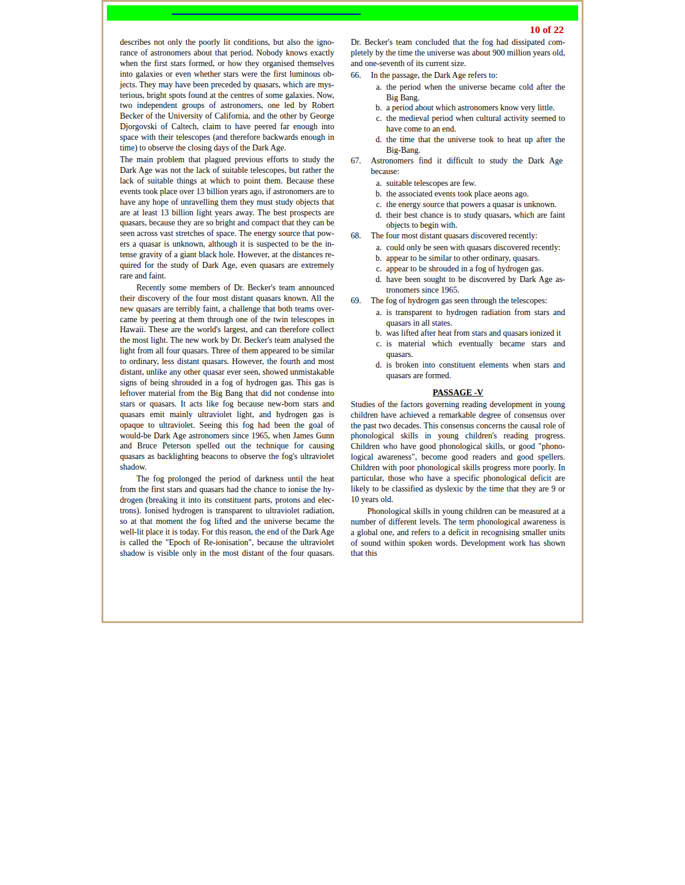10 of 22
describes not only the poorly lit conditions, but also the ignorance of astronomers about that period. Nobody knows exactly when the first stars formed, or how they organised themselves into galaxies or even whether stars were the first luminous objects. They may have been preceded by quasars, which are mysterious, bright spots found at the centres of some galaxies. Now, two independent groups of astronomers, one led by Robert Becker of the University of California, and the other by George Djorgovski of Caltech, claim to have peered far enough into space with their telescopes (and therefore backwards enough in time) to observe the closing days of the Dark Age.
The main problem that plagued previous efforts to study the Dark Age was not the lack of suitable telescopes, but rather the lack of suitable things at which to point them. Because these events took place over 13 billion years ago, if astronomers are to have any hope of unravelling them they must study objects that are at least 13 billion light years away. The best prospects are quasars, because they are so bright and compact that they can be seen across vast stretches of space. The energy source that powers a quasar is unknown, although it is suspected to be the intense gravity of a giant black hole. However, at the distances required for the study of Dark Age, even quasars are extremely rare and faint.
Recently some members of Dr. Becker's team announced their discovery of the four most distant quasars known. All the new quasars are terribly faint, a challenge that both teams overcame by peering at them through one of the twin telescopes in Hawaii. These are the world's largest, and can therefore collect the most light. The new work by Dr. Becker's team analysed the light from all four quasars. Three of them appeared to be similar to ordinary, less distant quasars. However, the fourth and most distant, unlike any other quasar ever seen, showed unmistakable signs of being shrouded in a fog of hydrogen gas. This gas is leftover material from the Big Bang that did not condense into stars or quasars. It acts like fog because new-born stars and quasars emit mainly ultraviolet light, and hydrogen gas is opaque to ultraviolet. Seeing this fog had been the goal of would-be Dark Age astronomers since 1965, when James Gunn and Bruce Peterson spelled out the technique for causing quasars as backlighting beacons to observe the fog's ultraviolet shadow.
The fog prolonged the period of darkness until the heat from the first stars and quasars had the chance to ionise the hydrogen (breaking it into its constituent parts, protons and electrons). Ionised hydrogen is transparent to ultraviolet radiation, so at that moment the fog lifted and the universe became the well-lit place it is today. For this reason, the end of the Dark Age is called the "Epoch of Re-ionisation", because the ultraviolet shadow is visible only in the most distant of the four quasars. Dr. Becker's team concluded that the fog had dissipated completely by the time the universe was about 900 million years old, and one-seventh of its current size.
66. In the passage, the Dark Age refers to:
the period when the universe became cold after the Big Bang.
a period about which astronomers know very little.
the medieval period when cultural activity seemed to have come to an end.
the time that the universe took to heat up after the Big-Bang.
67. Astronomers find it difficult to study the Dark Age because:
suitable telescopes are few.
the associated events took place aeons ago.
the energy source that powers a quasar is unknown.
their best chance is to study quasars, which are faint objects to begin with.
68. The four most distant quasars discovered recently:
could only be seen with quasars discovered recently:
appear to be similar to other ordinary, quasars.
appear to be shrouded in a fog of hydrogen gas.
have been sought to be discovered by Dark Age astronomers since 1965.
69. The fog of hydrogen gas seen through the telescopes:
is transparent to hydrogen radiation from stars and quasars in all states.
was lifted after heat from stars and quasars ionized it
is material which eventually became stars and quasars.
is broken into constituent elements when stars and quasars are formed.
PASSAGE -V
Studies of the factors governing reading development in young children have achieved a remarkable degree of consensus over the past two decades. This consensus concerns the causal role of phonological skills in young children's reading progress. Children who have good phonological skills, or good "phonological awareness", become good readers and good spellers. Children with poor phonological skills progress more poorly. In particular, those who have a specific phonological deficit are likely to be classified as dyslexic by the time that they are 9 or 10 years old.
Phonological skills in young children can be measured at a number of different levels. The term phonological awareness is a global one, and refers to a deficit in recognising smaller units of sound within spoken words. Development work has shown that this